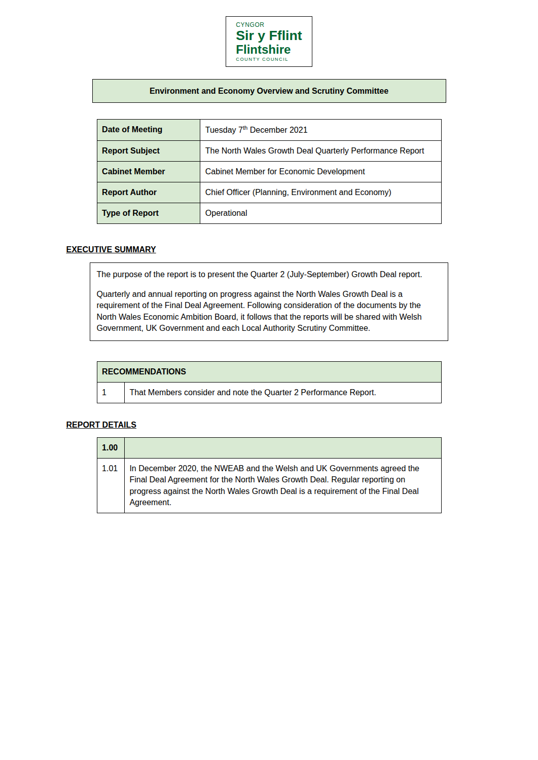CYNGOR
Sir y Fflint
Flintshire
COUNTY COUNCIL
Environment and Economy Overview and Scrutiny Committee
| Date of Meeting | Tuesday 7 th December 2021 |
| Report Subject | The North Wales Growth Deal Quarterly Performance Report |
| Cabinet Member | Cabinet Member for Economic Development |
| Report Author | Chief Officer (Planning, Environment and Economy) |
| Type of Report | Operational |
EXECUTIVE SUMMARY
The purpose of the report is to present the Quarter 2 (July-September) Growth Deal report.
Quarterly and annual reporting on progress against the North Wales Growth Deal is a requirement of the Final Deal Agreement. Following consideration of the documents by the North Wales Economic Ambition Board, it follows that the reports will be shared with Welsh Government, UK Government and each Local Authority Scrutiny Committee.
| RECOMMENDATIONS |
| --- |
| 1 | That Members consider and note the Quarter 2 Performance Report. |
REPORT DETAILS
| 1.00 | |
| 1.01 | In December 2020, the NWEAB and the Welsh and UK Governments agreed the Final Deal Agreement for the North Wales Growth Deal. Regular reporting on progress against the North Wales Growth Deal is a requirement of the Final Deal Agreement. |